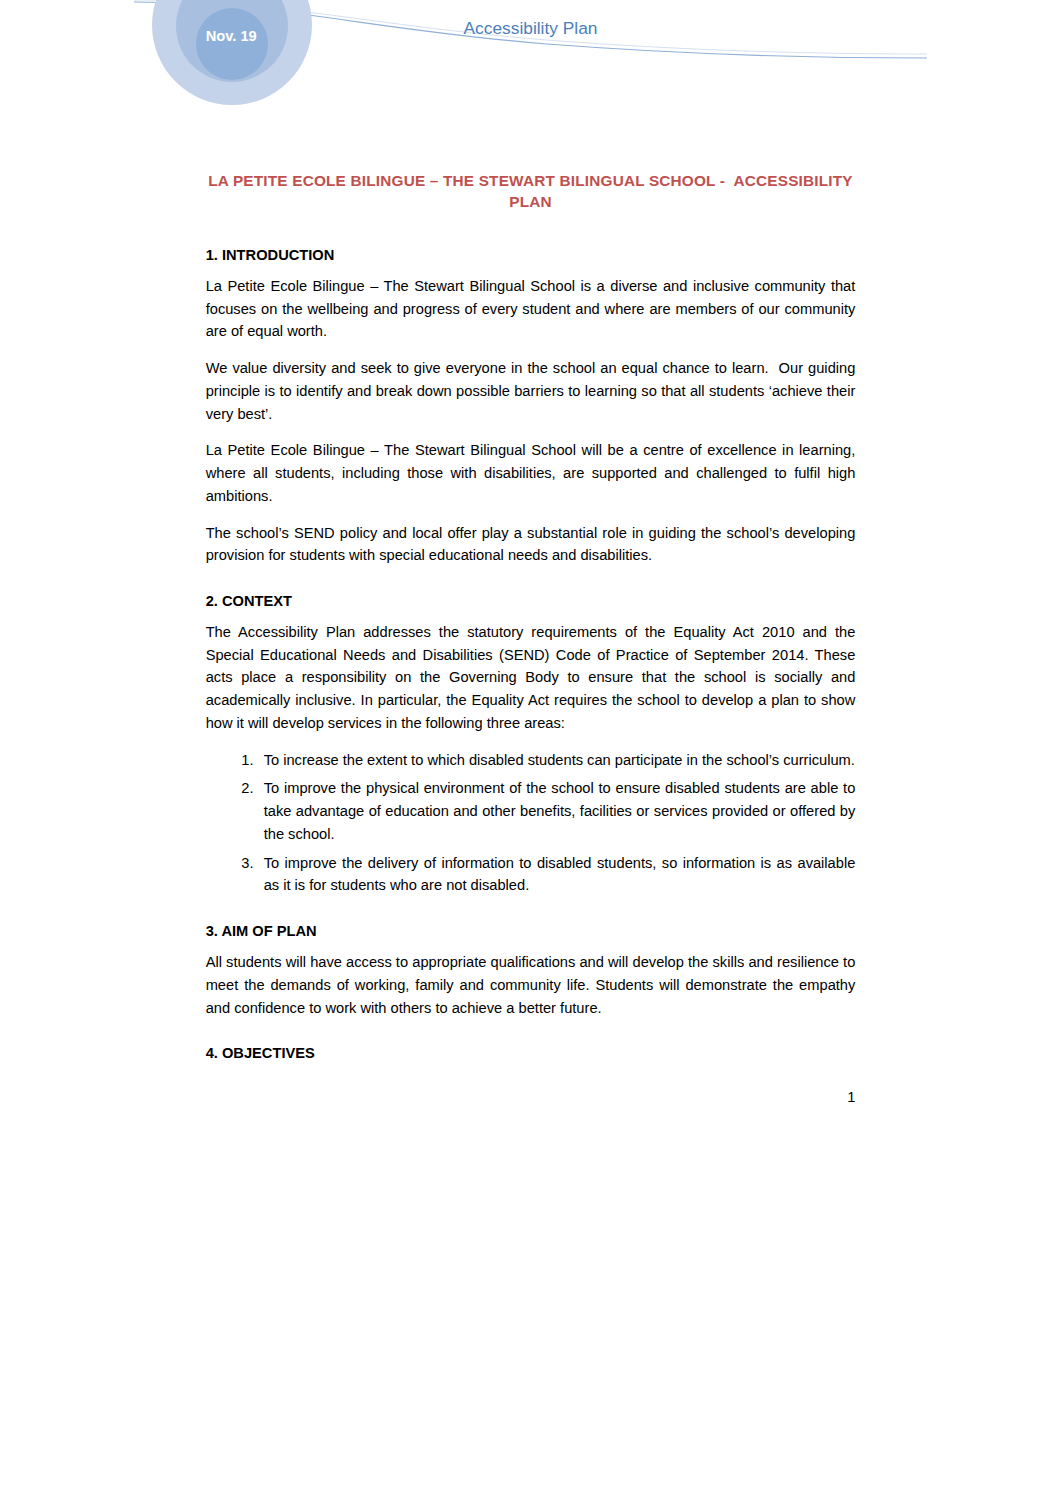Nov. 19
Accessibility Plan
LA PETITE ECOLE BILINGUE – THE STEWART BILINGUAL SCHOOL - ACCESSIBILITY PLAN
1. INTRODUCTION
La Petite Ecole Bilingue – The Stewart Bilingual School is a diverse and inclusive community that focuses on the wellbeing and progress of every student and where are members of our community are of equal worth.
We value diversity and seek to give everyone in the school an equal chance to learn. Our guiding principle is to identify and break down possible barriers to learning so that all students ‘achieve their very best’.
La Petite Ecole Bilingue – The Stewart Bilingual School will be a centre of excellence in learning, where all students, including those with disabilities, are supported and challenged to fulfil high ambitions.
The school’s SEND policy and local offer play a substantial role in guiding the school’s developing provision for students with special educational needs and disabilities.
2. CONTEXT
The Accessibility Plan addresses the statutory requirements of the Equality Act 2010 and the Special Educational Needs and Disabilities (SEND) Code of Practice of September 2014. These acts place a responsibility on the Governing Body to ensure that the school is socially and academically inclusive. In particular, the Equality Act requires the school to develop a plan to show how it will develop services in the following three areas:
To increase the extent to which disabled students can participate in the school’s curriculum.
To improve the physical environment of the school to ensure disabled students are able to take advantage of education and other benefits, facilities or services provided or offered by the school.
To improve the delivery of information to disabled students, so information is as available as it is for students who are not disabled.
3. AIM OF PLAN
All students will have access to appropriate qualifications and will develop the skills and resilience to meet the demands of working, family and community life. Students will demonstrate the empathy and confidence to work with others to achieve a better future.
4. OBJECTIVES
1